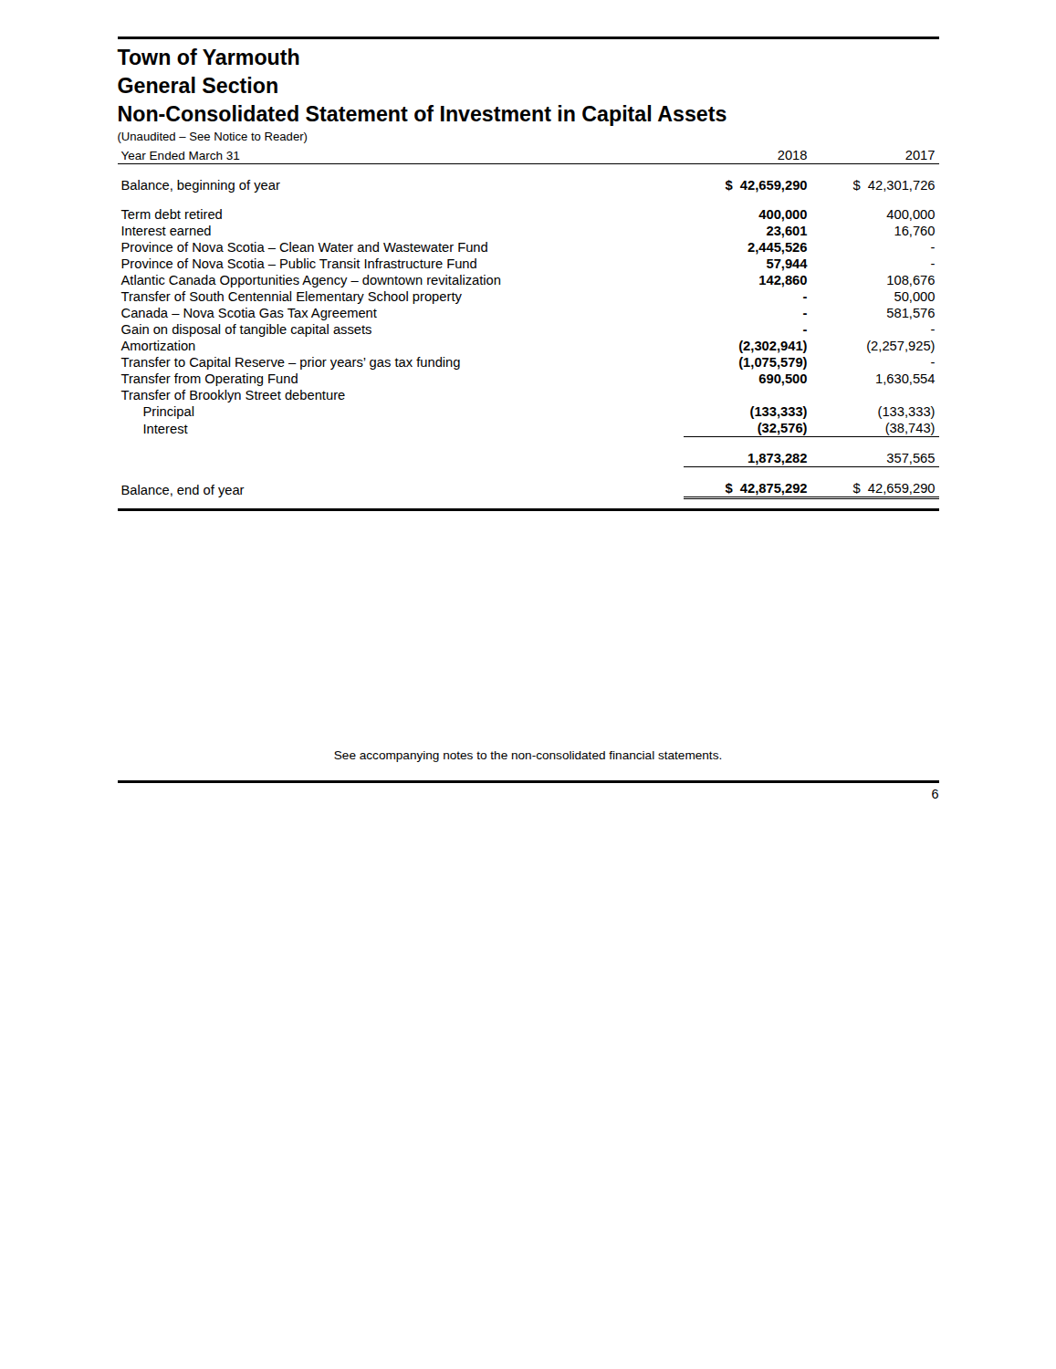Town of Yarmouth
General Section
Non-Consolidated Statement of Investment in Capital Assets
(Unaudited – See Notice to Reader)
| Year Ended March 31 | 2018 | 2017 |
| Balance, beginning of year | $ 42,659,290 | $ 42,301,726 |
| Term debt retired | 400,000 | 400,000 |
| Interest earned | 23,601 | 16,760 |
| Province of Nova Scotia – Clean Water and Wastewater Fund | 2,445,526 | - |
| Province of Nova Scotia – Public Transit Infrastructure Fund | 57,944 | - |
| Atlantic Canada Opportunities Agency – downtown revitalization | 142,860 | 108,676 |
| Transfer of South Centennial Elementary School property | - | 50,000 |
| Canada – Nova Scotia Gas Tax Agreement | - | 581,576 |
| Gain on disposal of tangible capital assets | - | - |
| Amortization | (2,302,941) | (2,257,925) |
| Transfer to Capital Reserve – prior years’ gas tax funding | (1,075,579) | - |
| Transfer from Operating Fund | 690,500 | 1,630,554 |
| Transfer of Brooklyn Street debenture | | |
| Principal | (133,333) | (133,333) |
| Interest | (32,576) | (38,743) |
| | 1,873,282 | 357,565 |
| Balance, end of year | $ 42,875,292 | $ 42,659,290 |
See accompanying notes to the non-consolidated financial statements.
6